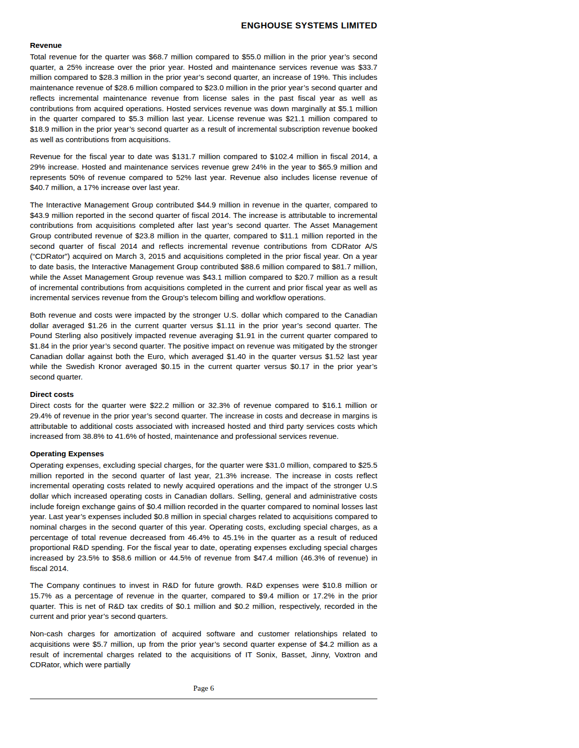ENGHOUSE SYSTEMS LIMITED
Revenue
Total revenue for the quarter was $68.7 million compared to $55.0 million in the prior year’s second quarter, a 25% increase over the prior year. Hosted and maintenance services revenue was $33.7 million compared to $28.3 million in the prior year’s second quarter, an increase of 19%. This includes maintenance revenue of $28.6 million compared to $23.0 million in the prior year’s second quarter and reflects incremental maintenance revenue from license sales in the past fiscal year as well as contributions from acquired operations. Hosted services revenue was down marginally at $5.1 million in the quarter compared to $5.3 million last year. License revenue was $21.1 million compared to $18.9 million in the prior year’s second quarter as a result of incremental subscription revenue booked as well as contributions from acquisitions.
Revenue for the fiscal year to date was $131.7 million compared to $102.4 million in fiscal 2014, a 29% increase. Hosted and maintenance services revenue grew 24% in the year to $65.9 million and represents 50% of revenue compared to 52% last year. Revenue also includes license revenue of $40.7 million, a 17% increase over last year.
The Interactive Management Group contributed $44.9 million in revenue in the quarter, compared to $43.9 million reported in the second quarter of fiscal 2014. The increase is attributable to incremental contributions from acquisitions completed after last year’s second quarter. The Asset Management Group contributed revenue of $23.8 million in the quarter, compared to $11.1 million reported in the second quarter of fiscal 2014 and reflects incremental revenue contributions from CDRator A/S (“CDRator”) acquired on March 3, 2015 and acquisitions completed in the prior fiscal year. On a year to date basis, the Interactive Management Group contributed $88.6 million compared to $81.7 million, while the Asset Management Group revenue was $43.1 million compared to $20.7 million as a result of incremental contributions from acquisitions completed in the current and prior fiscal year as well as incremental services revenue from the Group’s telecom billing and workflow operations.
Both revenue and costs were impacted by the stronger U.S. dollar which compared to the Canadian dollar averaged $1.26 in the current quarter versus $1.11 in the prior year’s second quarter. The Pound Sterling also positively impacted revenue averaging $1.91 in the current quarter compared to $1.84 in the prior year’s second quarter. The positive impact on revenue was mitigated by the stronger Canadian dollar against both the Euro, which averaged $1.40 in the quarter versus $1.52 last year while the Swedish Kronor averaged $0.15 in the current quarter versus $0.17 in the prior year’s second quarter.
Direct costs
Direct costs for the quarter were $22.2 million or 32.3% of revenue compared to $16.1 million or 29.4% of revenue in the prior year’s second quarter. The increase in costs and decrease in margins is attributable to additional costs associated with increased hosted and third party services costs which increased from 38.8% to 41.6% of hosted, maintenance and professional services revenue.
Operating Expenses
Operating expenses, excluding special charges, for the quarter were $31.0 million, compared to $25.5 million reported in the second quarter of last year, 21.3% increase. The increase in costs reflect incremental operating costs related to newly acquired operations and the impact of the stronger U.S dollar which increased operating costs in Canadian dollars. Selling, general and administrative costs include foreign exchange gains of $0.4 million recorded in the quarter compared to nominal losses last year. Last year’s expenses included $0.8 million in special charges related to acquisitions compared to nominal charges in the second quarter of this year. Operating costs, excluding special charges, as a percentage of total revenue decreased from 46.4% to 45.1% in the quarter as a result of reduced proportional R&D spending. For the fiscal year to date, operating expenses excluding special charges increased by 23.5% to $58.6 million or 44.5% of revenue from $47.4 million (46.3% of revenue) in fiscal 2014.
The Company continues to invest in R&D for future growth. R&D expenses were $10.8 million or 15.7% as a percentage of revenue in the quarter, compared to $9.4 million or 17.2% in the prior quarter. This is net of R&D tax credits of $0.1 million and $0.2 million, respectively, recorded in the current and prior year’s second quarters.
Non-cash charges for amortization of acquired software and customer relationships related to acquisitions were $5.7 million, up from the prior year’s second quarter expense of $4.2 million as a result of incremental charges related to the acquisitions of IT Sonix, Basset, Jinny, Voxtron and CDRator, which were partially
Page 6